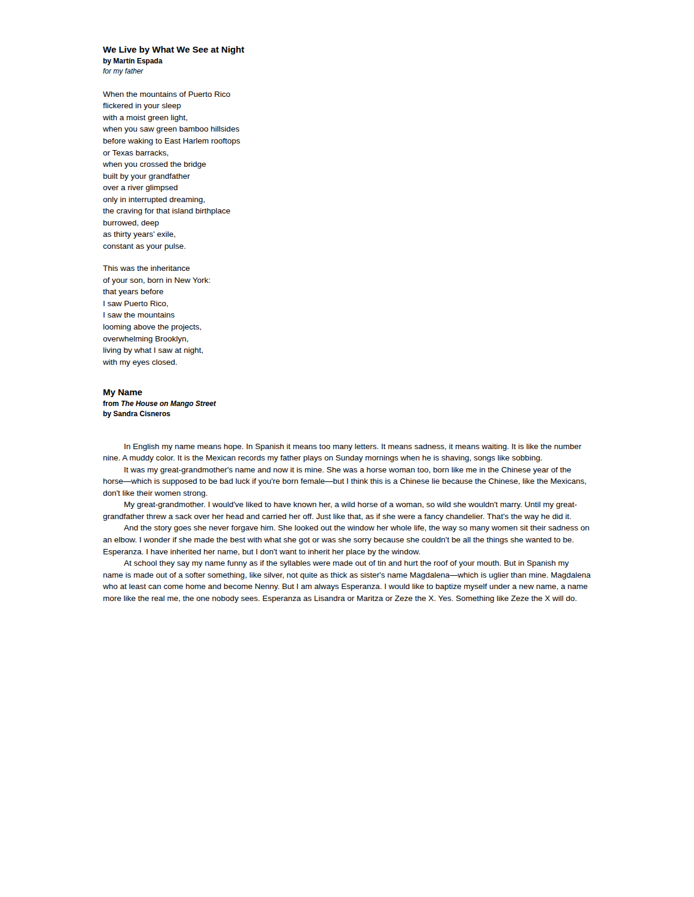We Live by What We See at Night
by Martín Espada
for my father
When the mountains of Puerto Rico
flickered in your sleep
with a moist green light,
when you saw green bamboo hillsides
before waking to East Harlem rooftops
or Texas barracks,
when you crossed the bridge
built by your grandfather
over a river glimpsed
only in interrupted dreaming,
the craving for that island birthplace
burrowed, deep
as thirty years' exile,
constant as your pulse.
This was the inheritance
of your son, born in New York:
that years before
I saw Puerto Rico,
I saw the mountains
looming above the projects,
overwhelming Brooklyn,
living by what I saw at night,
with my eyes closed.
My Name
from The House on Mango Street
by Sandra Cisneros
In English my name means hope. In Spanish it means too many letters. It means sadness, it means waiting. It is like the number nine. A muddy color. It is the Mexican records my father plays on Sunday mornings when he is shaving, songs like sobbing.
It was my great-grandmother's name and now it is mine. She was a horse woman too, born like me in the Chinese year of the horse—which is supposed to be bad luck if you're born female—but I think this is a Chinese lie because the Chinese, like the Mexicans, don't like their women strong.
My great-grandmother. I would've liked to have known her, a wild horse of a woman, so wild she wouldn't marry. Until my great-grandfather threw a sack over her head and carried her off. Just like that, as if she were a fancy chandelier. That's the way he did it.
And the story goes she never forgave him. She looked out the window her whole life, the way so many women sit their sadness on an elbow. I wonder if she made the best with what she got or was she sorry because she couldn't be all the things she wanted to be. Esperanza. I have inherited her name, but I don't want to inherit her place by the window.
At school they say my name funny as if the syllables were made out of tin and hurt the roof of your mouth. But in Spanish my name is made out of a softer something, like silver, not quite as thick as sister's name Magdalena—which is uglier than mine. Magdalena who at least can come home and become Nenny. But I am always Esperanza. I would like to baptize myself under a new name, a name more like the real me, the one nobody sees. Esperanza as Lisandra or Maritza or Zeze the X. Yes. Something like Zeze the X will do.